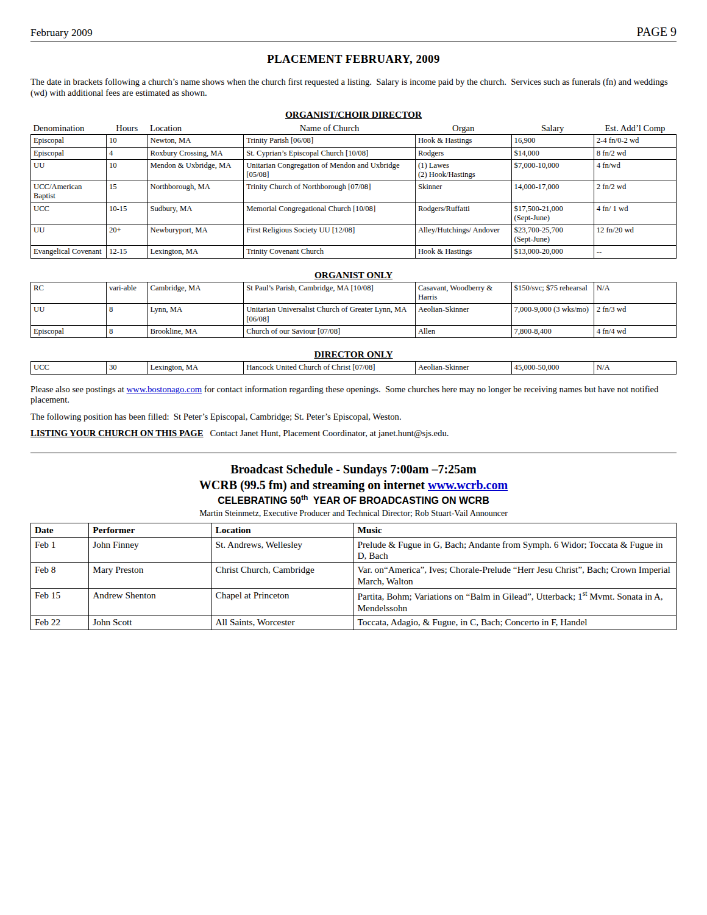February 2009
PAGE 9
PLACEMENT FEBRUARY, 2009
The date in brackets following a church’s name shows when the church first requested a listing. Salary is income paid by the church. Services such as funerals (fn) and weddings (wd) with additional fees are estimated as shown.
ORGANIST/CHOIR DIRECTOR
| Denomination | Hours | Location | Name of Church | Organ | Salary | Est. Add’l Comp |
| --- | --- | --- | --- | --- | --- | --- |
| Episcopal | 10 | Newton, MA | Trinity Parish [06/08] | Hook & Hastings | 16,900 | 2-4 fn/0-2 wd |
| Episcopal | 4 | Roxbury Crossing, MA | St. Cyprian’s Episcopal Church [10/08] | Rodgers | $14,000 | 8 fn/2 wd |
| UU | 10 | Mendon & Uxbridge, MA | Unitarian Congregation of Mendon and Uxbridge [05/08] | (1) Lawes (2) Hook/Hastings | $7,000-10,000 | 4 fn/wd |
| UCC/American Baptist | 15 | Northborough, MA | Trinity Church of Northborough [07/08] | Skinner | 14,000-17,000 | 2 fn/2 wd |
| UCC | 10-15 | Sudbury, MA | Memorial Congregational Church [10/08] | Rodgers/Ruffatti | $17,500-21,000 (Sept-June) | 4 fn/ 1 wd |
| UU | 20+ | Newburyport, MA | First Religious Society UU [12/08] | Alley/Hutchings/ Andover | $23,700-25,700 (Sept-June) | 12 fn/20 wd |
| Evangelical Covenant | 12-15 | Lexington, MA | Trinity Covenant Church | Hook & Hastings | $13,000-20,000 | -- |
ORGANIST ONLY
| RC | vari-able | Cambridge, MA | St Paul’s Parish, Cambridge, MA [10/08] | Casavant, Woodberry & Harris | $150/svc; $75 rehearsal | N/A |
| UU | 8 | Lynn, MA | Unitarian Universalist Church of Greater Lynn, MA [06/08] | Aeolian-Skinner | 7,000-9,000 (3 wks/mo) | 2 fn/3 wd |
| Episcopal | 8 | Brookline, MA | Church of our Saviour [07/08] | Allen | 7,800-8,400 | 4 fn/4 wd |
DIRECTOR ONLY
| UCC | 30 | Lexington, MA | Hancock United Church of Christ [07/08] | Aeolian-Skinner | 45,000-50,000 | N/A |
Please also see postings at www.bostonago.com for contact information regarding these openings. Some churches here may no longer be receiving names but have not notified placement.
The following position has been filled: St Peter’s Episcopal, Cambridge; St. Peter’s Episcopal, Weston.
LISTING YOUR CHURCH ON THIS PAGE Contact Janet Hunt, Placement Coordinator, at janet.hunt@sjs.edu.
Broadcast Schedule - Sundays 7:00am –7:25am
WCRB (99.5 fm) and streaming on internet www.wcrb.com
CELEBRATING 50th YEAR OF BROADCASTING ON WCRB
Martin Steinmetz, Executive Producer and Technical Director; Rob Stuart-Vail Announcer
| Date | Performer | Location | Music |
| --- | --- | --- | --- |
| Feb 1 | John Finney | St. Andrews, Wellesley | Prelude & Fugue in G, Bach; Andante from Symph. 6 Widor; Toccata & Fugue in D, Bach |
| Feb 8 | Mary Preston | Christ Church, Cambridge | Var. on“America”, Ives; Chorale-Prelude “Herr Jesu Christ”, Bach; Crown Imperial March, Walton |
| Feb 15 | Andrew Shenton | Chapel at Princeton | Partita, Bohm; Variations on “Balm in Gilead”, Utterback; 1 st Mvmt. Sonata in A, Mendelssohn |
| Feb 22 | John Scott | All Saints, Worcester | Toccata, Adagio, & Fugue, in C, Bach; Concerto in F, Handel |